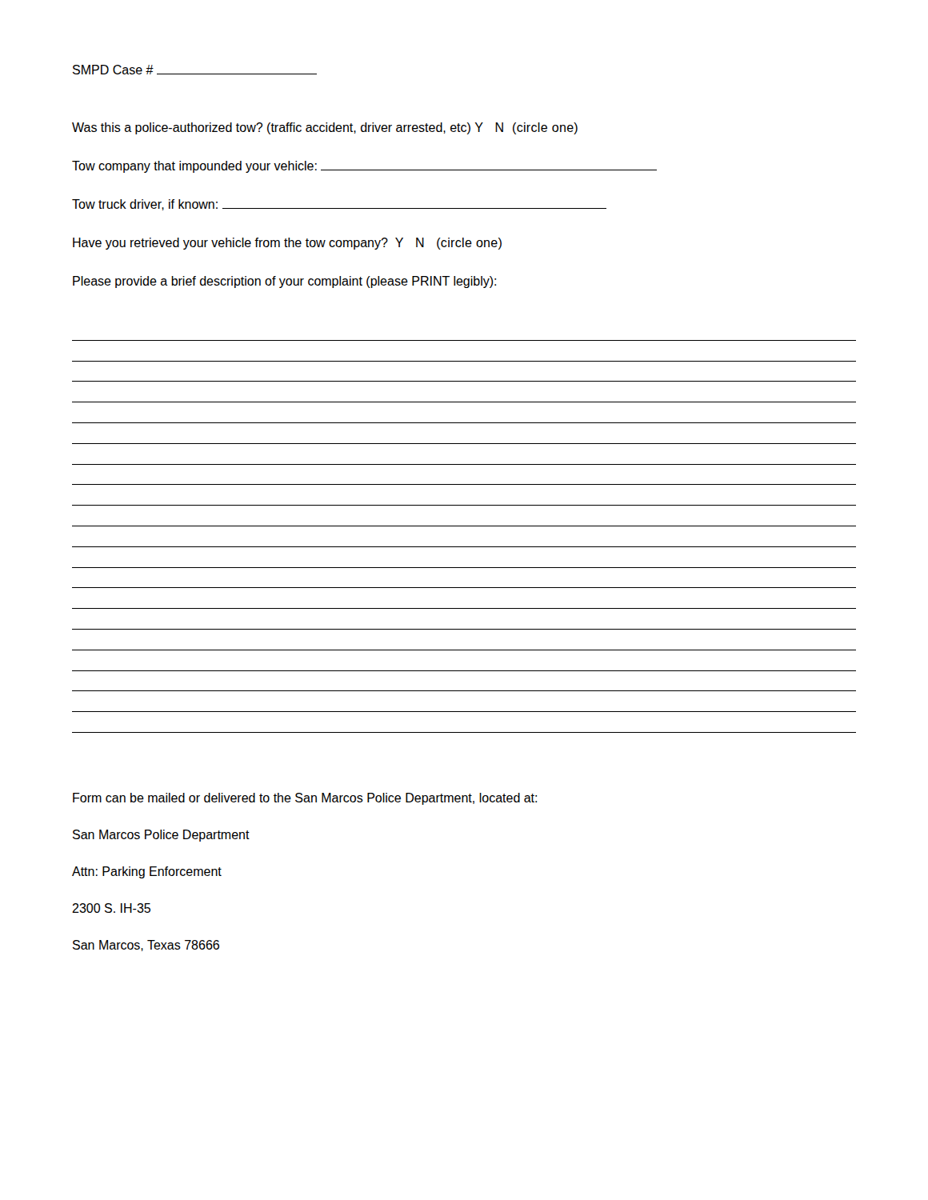SMPD Case #
Was this a police-authorized tow? (traffic accident, driver arrested, etc) Y N (circle one)
Tow company that impounded your vehicle:
Tow truck driver, if known:
Have you retrieved your vehicle from the tow company? Y N (circle one)
Please provide a brief description of your complaint (please PRINT legibly):
Form can be mailed or delivered to the San Marcos Police Department, located at:
San Marcos Police Department
Attn: Parking Enforcement
2300 S. IH-35
San Marcos, Texas 78666